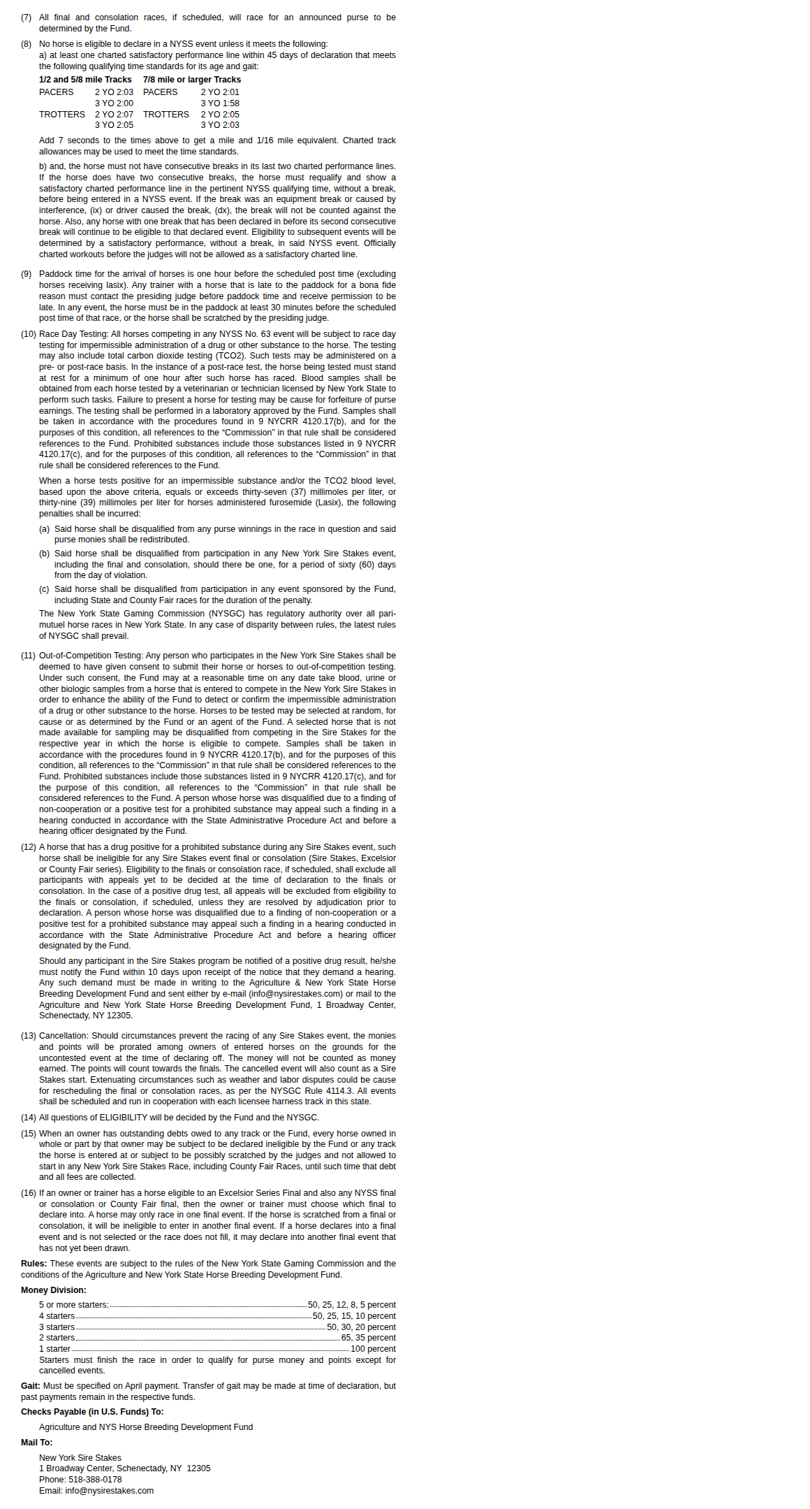(7)
All final and consolation races, if scheduled, will race for an announced purse to be determined by the Fund.
(8)
No horse is eligible to declare in a NYSS event unless it meets the following:
a) at least one charted satisfactory performance line within 45 days of declaration that meets the following qualifying time standards for its age and gait:
| 1/2 and 5/8 mile Tracks | 7/8 mile or larger Tracks |
| --- | --- |
| PACERS | 2 YO 2:03 | PACERS | 2 YO 2:01 |
| | 3 YO 2:00 | | 3 YO 1:58 |
| TROTTERS | 2 YO 2:07 | TROTTERS | 2 YO 2:05 |
| | 3 YO 2:05 | | 3 YO 2:03 |
Add 7 seconds to the times above to get a mile and 1/16 mile equivalent. Charted track allowances may be used to meet the time standards.
b) and, the horse must not have consecutive breaks in its last two charted performance lines. If the horse does have two consecutive breaks, the horse must requalify and show a satisfactory charted performance line in the pertinent NYSS qualifying time, without a break, before being entered in a NYSS event. If the break was an equipment break or caused by interference, (ix) or driver caused the break, (dx), the break will not be counted against the horse. Also, any horse with one break that has been declared in before its second consecutive break will continue to be eligible to that declared event. Eligibility to subsequent events will be determined by a satisfactory performance, without a break, in said NYSS event. Officially charted workouts before the judges will not be allowed as a satisfactory charted line.
(9)
Paddock time for the arrival of horses is one hour before the scheduled post time (excluding horses receiving lasix). Any trainer with a horse that is late to the paddock for a bona fide reason must contact the presiding judge before paddock time and receive permission to be late. In any event, the horse must be in the paddock at least 30 minutes before the scheduled post time of that race, or the horse shall be scratched by the presiding judge.
(10)
Race Day Testing: All horses competing in any NYSS No. 63 event will be subject to race day testing for impermissible administration of a drug or other substance to the horse. The testing may also include total carbon dioxide testing (TCO2). Such tests may be administered on a pre- or post-race basis. In the instance of a post-race test, the horse being tested must stand at rest for a minimum of one hour after such horse has raced. Blood samples shall be obtained from each horse tested by a veterinarian or technician licensed by New York State to perform such tasks. Failure to present a horse for testing may be cause for forfeiture of purse earnings. The testing shall be performed in a laboratory approved by the Fund. Samples shall be taken in accordance with the procedures found in 9 NYCRR 4120.17(b), and for the purposes of this condition, all references to the “Commission” in that rule shall be considered references to the Fund. Prohibited substances include those substances listed in 9 NYCRR 4120.17(c), and for the purposes of this condition, all references to the “Commission” in that rule shall be considered references to the Fund.
When a horse tests positive for an impermissible substance and/or the TCO2 blood level, based upon the above criteria, equals or exceeds thirty-seven (37) millimoles per liter, or thirty-nine (39) millimoles per liter for horses administered furosemide (Lasix), the following penalties shall be incurred:
(a)
Said horse shall be disqualified from any purse winnings in the race in question and said purse monies shall be redistributed.
(b)
Said horse shall be disqualified from participation in any New York Sire Stakes event, including the final and consolation, should there be one, for a period of sixty (60) days from the day of violation.
(c)
Said horse shall be disqualified from participation in any event sponsored by the Fund, including State and County Fair races for the duration of the penalty.
The New York State Gaming Commission (NYSGC) has regulatory authority over all pari-mutuel horse races in New York State. In any case of disparity between rules, the latest rules of NYSGC shall prevail.
(11)
Out-of-Competition Testing: Any person who participates in the New York Sire Stakes shall be deemed to have given consent to submit their horse or horses to out-of-competition testing. Under such consent, the Fund may at a reasonable time on any date take blood, urine or other biologic samples from a horse that is entered to compete in the New York Sire Stakes in order to enhance the ability of the Fund to detect or confirm the impermissible administration of a drug or other substance to the horse. Horses to be tested may be selected at random, for cause or as determined by the Fund or an agent of the Fund. A selected horse that is not made available for sampling may be disqualified from competing in the Sire Stakes for the respective year in which the horse is eligible to compete. Samples shall be taken in accordance with the procedures found in 9 NYCRR 4120.17(b), and for the purposes of this condition, all references to the “Commission” in that rule shall be considered references to the Fund. Prohibited substances include those substances listed in 9 NYCRR 4120.17(c), and for the purpose of this condition, all references to the “Commission” in that rule shall be considered references to the Fund. A person whose horse was disqualified due to a finding of non-cooperation or a positive test for a prohibited substance may appeal such a finding in a hearing conducted in accordance with the State Administrative Procedure Act and before a hearing officer designated by the Fund.
(12)
A horse that has a drug positive for a prohibited substance during any Sire Stakes event, such horse shall be ineligible for any Sire Stakes event final or consolation (Sire Stakes, Excelsior or County Fair series). Eligibility to the finals or consolation race, if scheduled, shall exclude all participants with appeals yet to be decided at the time of declaration to the finals or consolation. In the case of a positive drug test, all appeals will be excluded from eligibility to the finals or consolation, if scheduled, unless they are resolved by adjudication prior to declaration. A person whose horse was disqualified due to a finding of non-cooperation or a positive test for a prohibited substance may appeal such a finding in a hearing conducted in accordance with the State Administrative Procedure Act and before a hearing officer designated by the Fund.
Should any participant in the Sire Stakes program be notified of a positive drug result, he/she must notify the Fund within 10 days upon receipt of the notice that they demand a hearing. Any such demand must be made in writing to the Agriculture & New York State Horse Breeding Development Fund and sent either by e-mail (info@nysirestakes.com) or mail to the Agriculture and New York State Horse Breeding Development Fund, 1 Broadway Center, Schenectady, NY 12305.
(13)
Cancellation: Should circumstances prevent the racing of any Sire Stakes event, the monies and points will be prorated among owners of entered horses on the grounds for the uncontested event at the time of declaring off. The money will not be counted as money earned. The points will count towards the finals. The cancelled event will also count as a Sire Stakes start. Extenuating circumstances such as weather and labor disputes could be cause for rescheduling the final or consolation races, as per the NYSGC Rule 4114.3. All events shall be scheduled and run in cooperation with each licensee harness track in this state.
(14)
All questions of ELIGIBILITY will be decided by the Fund and the NYSGC.
(15)
When an owner has outstanding debts owed to any track or the Fund, every horse owned in whole or part by that owner may be subject to be declared ineligible by the Fund or any track the horse is entered at or subject to be possibly scratched by the judges and not allowed to start in any New York Sire Stakes Race, including County Fair Races, until such time that debt and all fees are collected.
(16)
If an owner or trainer has a horse eligible to an Excelsior Series Final and also any NYSS final or consolation or County Fair final, then the owner or trainer must choose which final to declare into. A horse may only race in one final event. If the horse is scratched from a final or consolation, it will be ineligible to enter in another final event. If a horse declares into a final event and is not selected or the race does not fill, it may declare into another final event that has not yet been drawn.
Rules: These events are subject to the rules of the New York State Gaming Commission and the conditions of the Agriculture and New York State Horse Breeding Development Fund.
Money Division:
5 or more starters: 50, 25, 12, 8, 5 percent
4 starters 50, 25, 15, 10 percent
3 starters 50, 30, 20 percent
2 starters 65, 35 percent
1 starter 100 percent
Starters must finish the race in order to qualify for purse money and points except for cancelled events.
Gait: Must be specified on April payment. Transfer of gait may be made at time of declaration, but past payments remain in the respective funds.
Checks Payable (in U.S. Funds) To:
Agriculture and NYS Horse Breeding Development Fund
Mail To:
New York Sire Stakes
1 Broadway Center, Schenectady, NY 12305
Phone: 518-388-0178
Email: info@nysirestakes.com